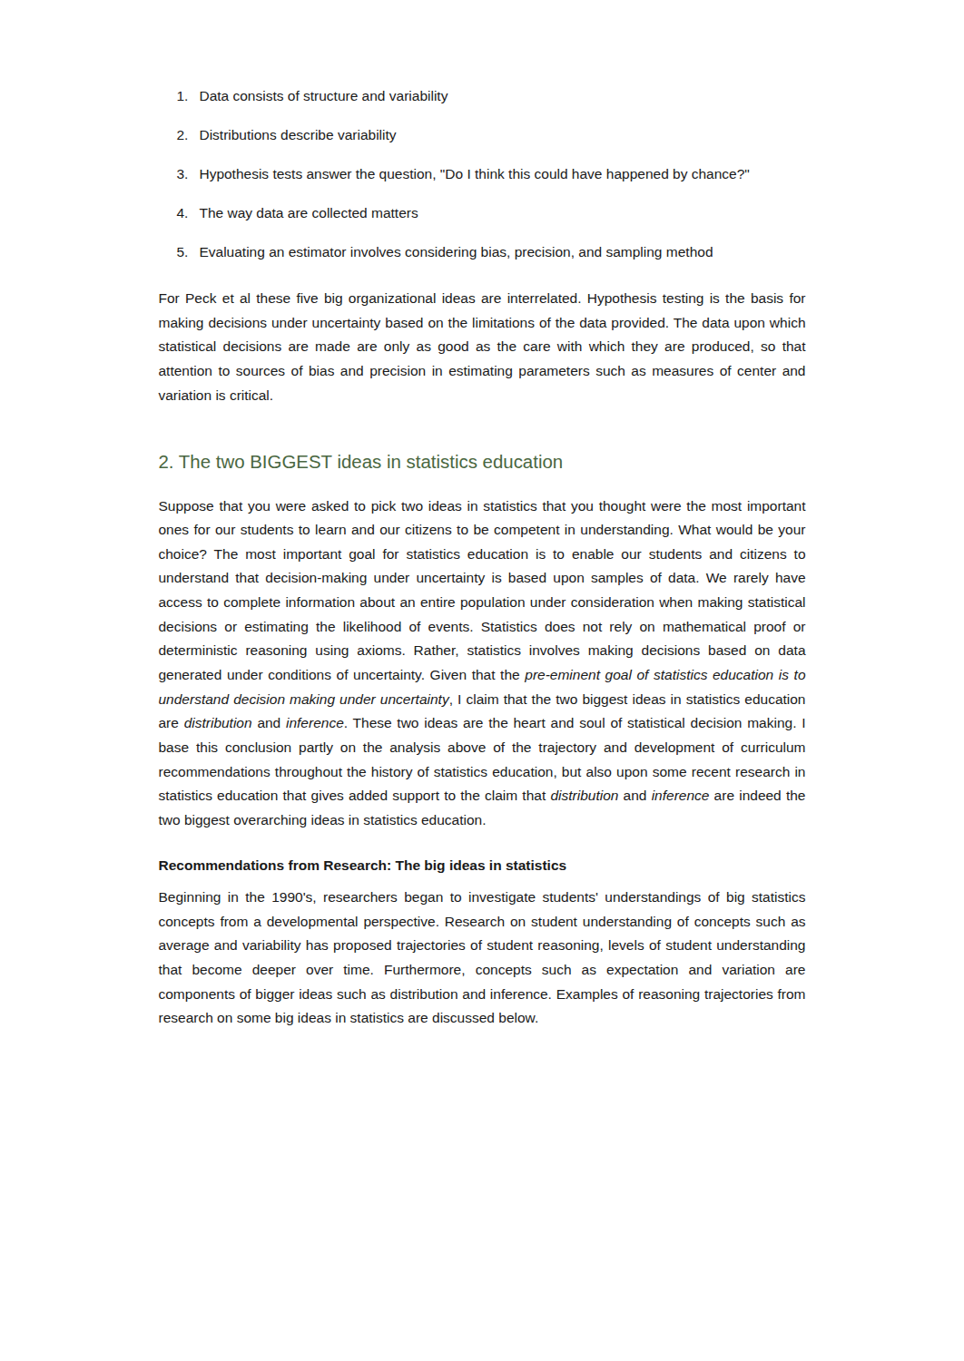Data consists of structure and variability
Distributions describe variability
Hypothesis tests answer the question, "Do I think this could have happened by chance?"
The way data are collected matters
Evaluating an estimator involves considering bias, precision, and sampling method
For Peck et al these five big organizational ideas are interrelated. Hypothesis testing is the basis for making decisions under uncertainty based on the limitations of the data provided. The data upon which statistical decisions are made are only as good as the care with which they are produced, so that attention to sources of bias and precision in estimating parameters such as measures of center and variation is critical.
2. The two BIGGEST ideas in statistics education
Suppose that you were asked to pick two ideas in statistics that you thought were the most important ones for our students to learn and our citizens to be competent in understanding. What would be your choice? The most important goal for statistics education is to enable our students and citizens to understand that decision-making under uncertainty is based upon samples of data. We rarely have access to complete information about an entire population under consideration when making statistical decisions or estimating the likelihood of events. Statistics does not rely on mathematical proof or deterministic reasoning using axioms. Rather, statistics involves making decisions based on data generated under conditions of uncertainty. Given that the pre-eminent goal of statistics education is to understand decision making under uncertainty, I claim that the two biggest ideas in statistics education are distribution and inference. These two ideas are the heart and soul of statistical decision making. I base this conclusion partly on the analysis above of the trajectory and development of curriculum recommendations throughout the history of statistics education, but also upon some recent research in statistics education that gives added support to the claim that distribution and inference are indeed the two biggest overarching ideas in statistics education.
Recommendations from Research: The big ideas in statistics
Beginning in the 1990's, researchers began to investigate students' understandings of big statistics concepts from a developmental perspective. Research on student understanding of concepts such as average and variability has proposed trajectories of student reasoning, levels of student understanding that become deeper over time. Furthermore, concepts such as expectation and variation are components of bigger ideas such as distribution and inference. Examples of reasoning trajectories from research on some big ideas in statistics are discussed below.